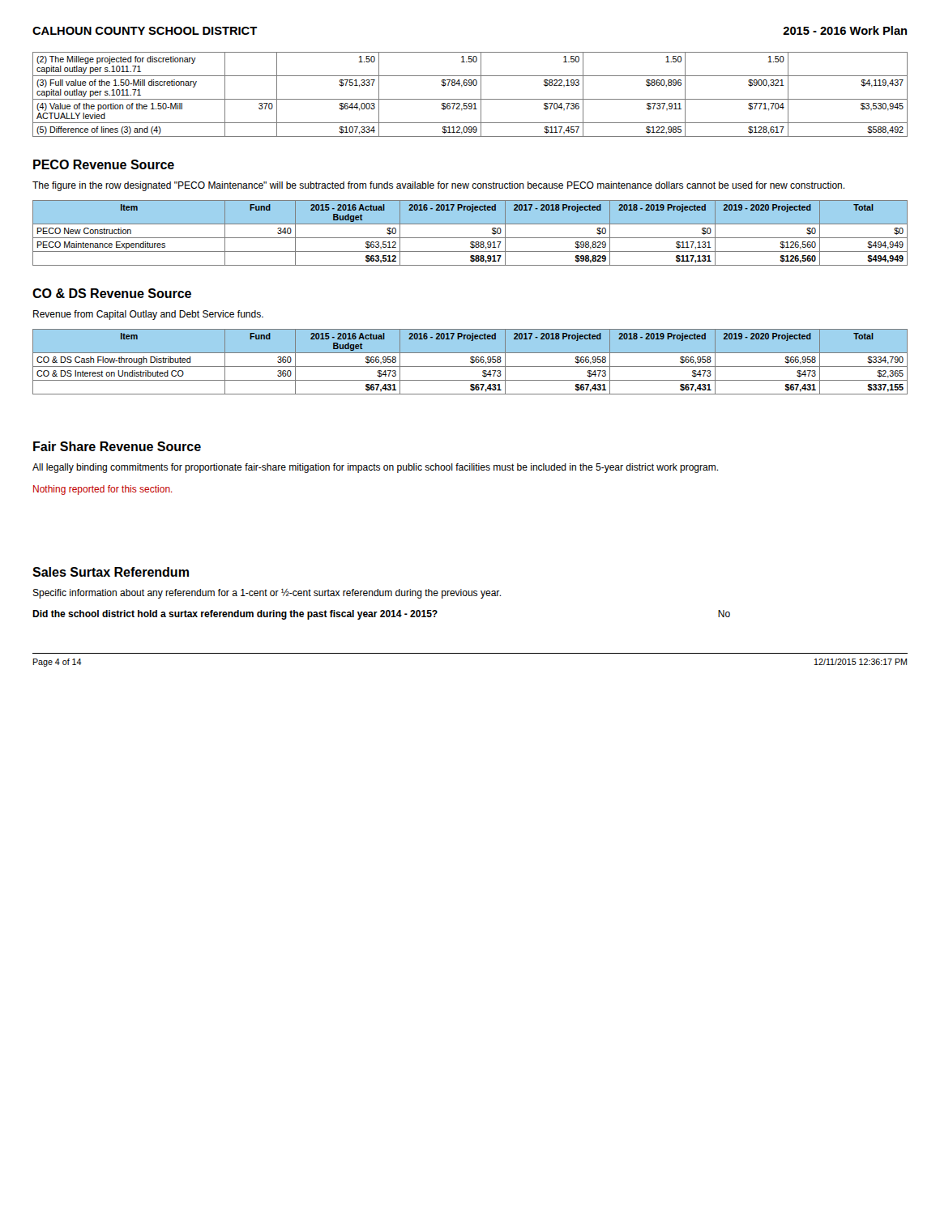CALHOUN COUNTY SCHOOL DISTRICT 2015 - 2016 Work Plan
| (2) The Millege projected for discretionary capital outlay per s.1011.71 | | 1.50 | 1.50 | 1.50 | 1.50 | 1.50 | |
| (3) Full value of the 1.50-Mill discretionary capital outlay per s.1011.71 | | $751,337 | $784,690 | $822,193 | $860,896 | $900,321 | $4,119,437 |
| (4) Value of the portion of the 1.50-Mill ACTUALLY levied | 370 | $644,003 | $672,591 | $704,736 | $737,911 | $771,704 | $3,530,945 |
| (5) Difference of lines (3) and (4) | | $107,334 | $112,099 | $117,457 | $122,985 | $128,617 | $588,492 |
PECO Revenue Source
The figure in the row designated "PECO Maintenance" will be subtracted from funds available for new construction because PECO maintenance dollars cannot be used for new construction.
| Item | Fund | 2015 - 2016 Actual Budget | 2016 - 2017 Projected | 2017 - 2018 Projected | 2018 - 2019 Projected | 2019 - 2020 Projected | Total |
| --- | --- | --- | --- | --- | --- | --- | --- |
| PECO New Construction | 340 | $0 | $0 | $0 | $0 | $0 | $0 |
| PECO Maintenance Expenditures | | $63,512 | $88,917 | $98,829 | $117,131 | $126,560 | $494,949 |
| | | $63,512 | $88,917 | $98,829 | $117,131 | $126,560 | $494,949 |
CO & DS Revenue Source
Revenue from Capital Outlay and Debt Service funds.
| Item | Fund | 2015 - 2016 Actual Budget | 2016 - 2017 Projected | 2017 - 2018 Projected | 2018 - 2019 Projected | 2019 - 2020 Projected | Total |
| --- | --- | --- | --- | --- | --- | --- | --- |
| CO & DS Cash Flow-through Distributed | 360 | $66,958 | $66,958 | $66,958 | $66,958 | $66,958 | $334,790 |
| CO & DS Interest on Undistributed CO | 360 | $473 | $473 | $473 | $473 | $473 | $2,365 |
| | | $67,431 | $67,431 | $67,431 | $67,431 | $67,431 | $337,155 |
Fair Share Revenue Source
All legally binding commitments for proportionate fair-share mitigation for impacts on public school facilities must be included in the 5-year district work program.
Nothing reported for this section.
Sales Surtax Referendum
Specific information about any referendum for a 1-cent or ½-cent surtax referendum during the previous year.
Did the school district hold a surtax referendum during the past fiscal year 2014 - 2015? No
Page 4 of 14 12/11/2015 12:36:17 PM